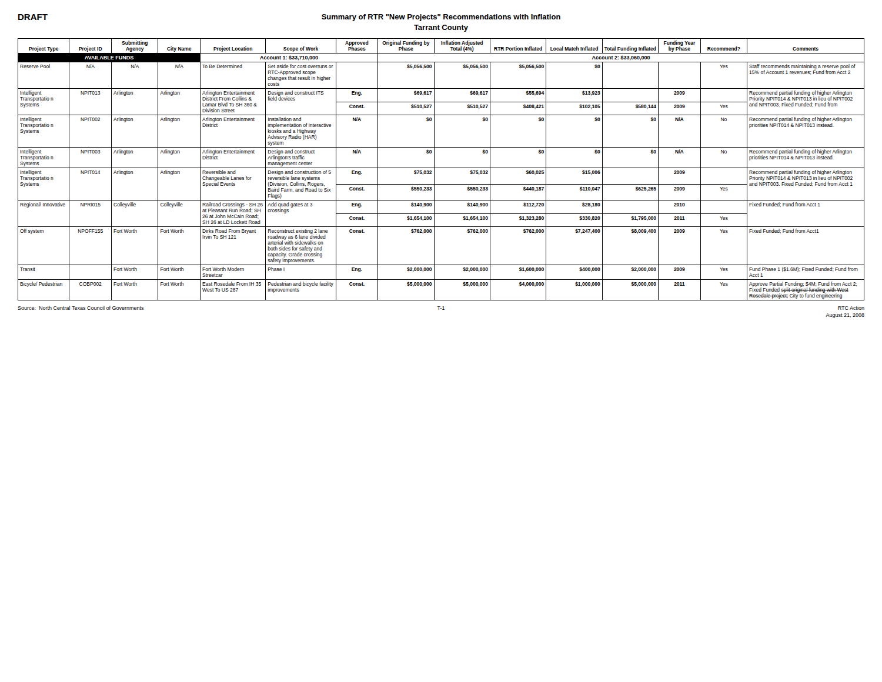DRAFT
Summary of RTR "New Projects" Recommendations with Inflation
Tarrant County
| Project Type | Project ID | Submitting Agency | City Name | Project Location | Scope of Work | Approved Phases | Original Funding by Phase | Inflation Adjusted Total (4%) | RTR Portion Inflated | Local Match Inflated | Total Funding Inflated | Funding Year by Phase | Recommend? | Comments |
| --- | --- | --- | --- | --- | --- | --- | --- | --- | --- | --- | --- | --- | --- | --- |
| AVAILABLE FUNDS | Account 1: $33,710,000 | Account 2: $33,060,000 |
| Reserve Pool | N/A | N/A | N/A | To Be Determined | Set aside for cost overruns or RTC-Approved scope changes that result in higher costs | | $5,056,500 | $5,056,500 | $5,056,500 | $0 | | | Yes | Staff recommends maintaining a reserve pool of 15% of Account 1 revenues; Fund from Acct 2 |
| Intelligent Transportatio n Systems | NPIT013 | Arlington | Arlington | Arlington Entertainment District From Collins & Lamar Blvd To SH 360 & Division Street | Design and construct ITS field devices | Eng. | $69,617 | $69,617 | $55,694 | $13,923 | | 2009 | | Recommend partial funding of higher Arlington Priority NPIT014 & NPIT013 in lieu of NPIT002 and NPIT003. Fixed Funded; Fund from |
| Const. | $510,527 | $510,527 | $408,421 | $102,105 | $580,144 | 2009 | Yes |
| Intelligent Transportatio n Systems | NPIT002 | Arlington | Arlington | Arlington Entertainment District | Installation and implementation of interactive kiosks and a Highway Advisory Radio (HAR) system | N/A | $0 | $0 | $0 | $0 | $0 | N/A | No | Recommend partial funding of higher Arlington priorities NPIT014 & NPIT013 instead. |
| Intelligent Transportatio n Systems | NPIT003 | Arlington | Arlington | Arlington Entertainment District | Design and construct Arlington's traffic management center | N/A | $0 | $0 | $0 | $0 | $0 | N/A | No | Recommend partial funding of higher Arlington priorities NPIT014 & NPIT013 instead. |
| Intelligent Transportatio n Systems | NPIT014 | Arlington | Arlington | Reversible and Changeable Lanes for Special Events | Design and construction of 5 reversible lane systems (Division, Collins, Rogers, Baird Farm, and Road to Six Flags) | Eng. | $75,032 | $75,032 | $60,025 | $15,006 | | 2009 | | Recommend partial funding of higher Arlington Priority NPIT014 & NPIT013 in lieu of NPIT002 and NPIT003. Fixed Funded; Fund from Acct 1 |
| Const. | $550,233 | $550,233 | $440,187 | $110,047 | $625,265 | 2009 | Yes |
| Regional/ Innovative | NPRI015 | Colleyville | Colleyville | Railroad Crossings - SH 26 at Pleasant Run Road; SH 26 at John McCain Road; SH 26 at LD Lockett Road | Add quad gates at 3 crossings | Eng. | $140,900 | $140,900 | $112,720 | $28,180 | | 2010 | | Fixed Funded; Fund from Acct 1 |
| Const. | $1,654,100 | $1,654,100 | $1,323,280 | $330,820 | $1,795,000 | 2011 | Yes |
| Off system | NPOFF155 | Fort Worth | Fort Worth | Dirks Road From Bryant Irvin To SH 121 | Reconstruct existing 2 lane roadway as 6 lane divided arterial with sidewalks on both sides for safety and capacity. Grade crossing safety improvements. | Const. | $762,000 | $762,000 | $762,000 | $7,247,400 | $8,009,400 | 2009 | Yes | Fixed Funded; Fund from Acct1 |
| Transit | | Fort Worth | Fort Worth | Fort Worth Modern Streetcar | Phase I | Eng. | $2,000,000 | $2,000,000 | $1,600,000 | $400,000 | $2,000,000 | 2009 | Yes | Fund Phase 1 ($1.6M); Fixed Funded; Fund from Acct 1 |
| Bicycle/ Pedestrian | COBP002 | Fort Worth | Fort Worth | East Rosedale From IH 35 West To US 287 | Pedestrian and bicycle facility improvements | Const. | $5,000,000 | $5,000,000 | $4,000,000 | $1,000,000 | $5,000,000 | 2011 | Yes | Approve Partial Funding; $4M; Fund from Acct 2; Fixed Funded split original funding with West Rosedale project; City to fund engineering |
Source: North Central Texas Council of Governments
T-1
RTC Action
August 21, 2008